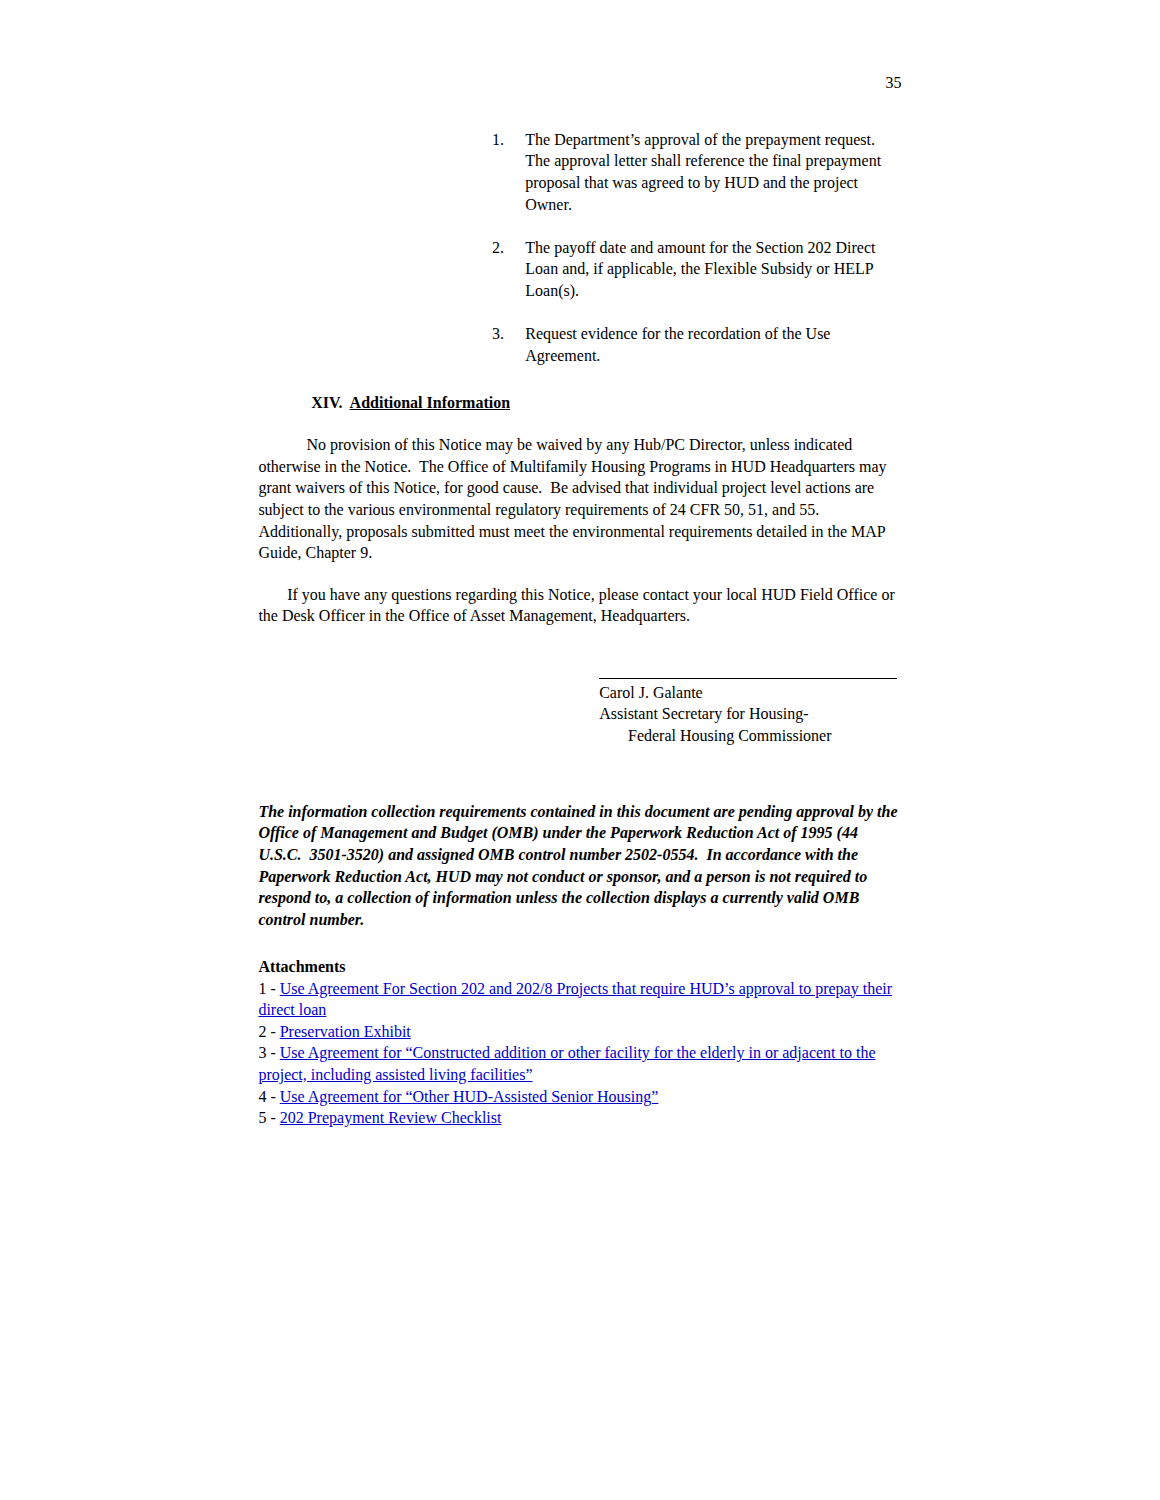35
The Department’s approval of the prepayment request. The approval letter shall reference the final prepayment proposal that was agreed to by HUD and the project Owner.
The payoff date and amount for the Section 202 Direct Loan and, if applicable, the Flexible Subsidy or HELP Loan(s).
Request evidence for the recordation of the Use Agreement.
XIV. Additional Information
No provision of this Notice may be waived by any Hub/PC Director, unless indicated otherwise in the Notice. The Office of Multifamily Housing Programs in HUD Headquarters may grant waivers of this Notice, for good cause. Be advised that individual project level actions are subject to the various environmental regulatory requirements of 24 CFR 50, 51, and 55. Additionally, proposals submitted must meet the environmental requirements detailed in the MAP Guide, Chapter 9.
If you have any questions regarding this Notice, please contact your local HUD Field Office or the Desk Officer in the Office of Asset Management, Headquarters.
Carol J. Galante
Assistant Secretary for Housing-
Federal Housing Commissioner
The information collection requirements contained in this document are pending approval by the Office of Management and Budget (OMB) under the Paperwork Reduction Act of 1995 (44 U.S.C. 3501-3520) and assigned OMB control number 2502-0554. In accordance with the Paperwork Reduction Act, HUD may not conduct or sponsor, and a person is not required to respond to, a collection of information unless the collection displays a currently valid OMB control number.
Attachments
1 - Use Agreement For Section 202 and 202/8 Projects that require HUD’s approval to prepay their direct loan
2 - Preservation Exhibit
3 - Use Agreement for “Constructed addition or other facility for the elderly in or adjacent to the project, including assisted living facilities”
4 - Use Agreement for “Other HUD-Assisted Senior Housing”
5 - 202 Prepayment Review Checklist